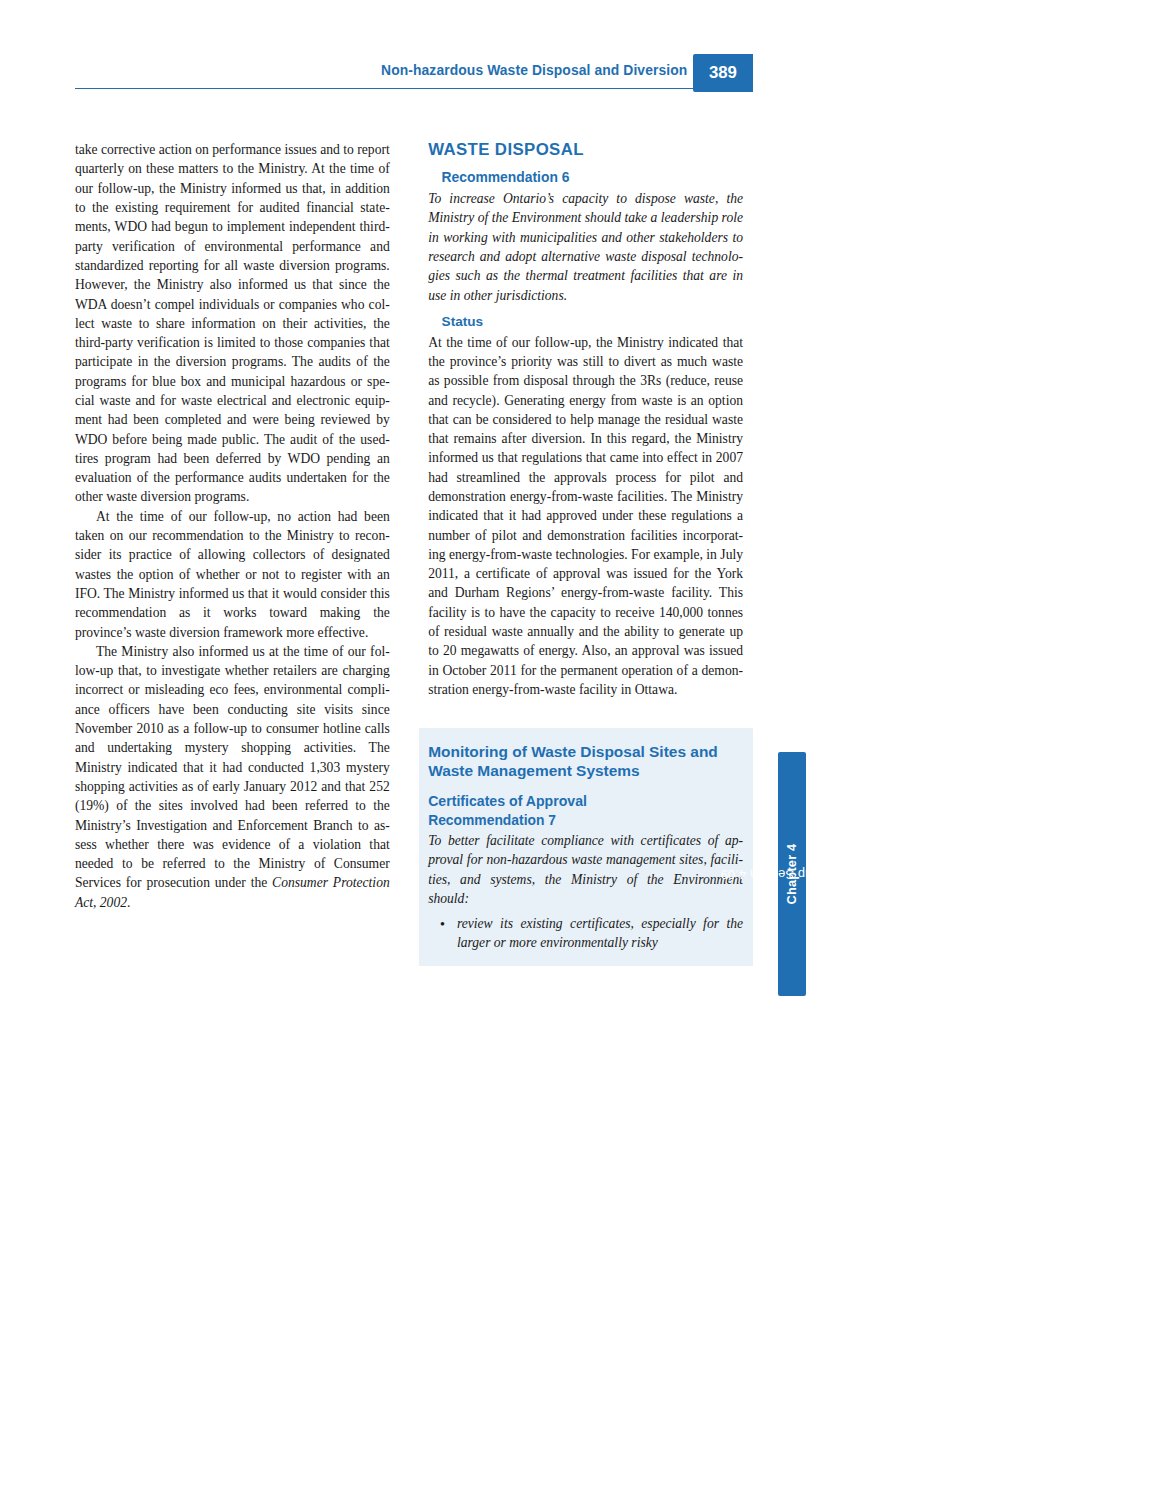Non-hazardous Waste Disposal and Diversion
389
take corrective action on performance issues and to report quarterly on these matters to the Ministry. At the time of our follow-up, the Ministry informed us that, in addition to the existing requirement for audited financial statements, WDO had begun to implement independent third-party verification of environmental performance and standardized reporting for all waste diversion programs. However, the Ministry also informed us that since the WDA doesn’t compel individuals or companies who collect waste to share information on their activities, the third-party verification is limited to those companies that participate in the diversion programs. The audits of the programs for blue box and municipal hazardous or special waste and for waste electrical and electronic equipment had been completed and were being reviewed by WDO before being made public. The audit of the used-tires program had been deferred by WDO pending an evaluation of the performance audits undertaken for the other waste diversion programs.
At the time of our follow-up, no action had been taken on our recommendation to the Ministry to reconsider its practice of allowing collectors of designated wastes the option of whether or not to register with an IFO. The Ministry informed us that it would consider this recommendation as it works toward making the province’s waste diversion framework more effective.
The Ministry also informed us at the time of our follow-up that, to investigate whether retailers are charging incorrect or misleading eco fees, environmental compliance officers have been conducting site visits since November 2010 as a follow-up to consumer hotline calls and undertaking mystery shopping activities. The Ministry indicated that it had conducted 1,303 mystery shopping activities as of early January 2012 and that 252 (19%) of the sites involved had been referred to the Ministry’s Investigation and Enforcement Branch to assess whether there was evidence of a violation that needed to be referred to the Ministry of Consumer Services for prosecution under the Consumer Protection Act, 2002.
Waste Disposal
Recommendation 6
To increase Ontario’s capacity to dispose waste, the Ministry of the Environment should take a leadership role in working with municipalities and other stakeholders to research and adopt alternative waste disposal technologies such as the thermal treatment facilities that are in use in other jurisdictions.
Status
At the time of our follow-up, the Ministry indicated that the province’s priority was still to divert as much waste as possible from disposal through the 3Rs (reduce, reuse and recycle). Generating energy from waste is an option that can be considered to help manage the residual waste that remains after diversion. In this regard, the Ministry informed us that regulations that came into effect in 2007 had streamlined the approvals process for pilot and demonstration energy-from-waste facilities. The Ministry indicated that it had approved under these regulations a number of pilot and demonstration facilities incorporating energy-from-waste technologies. For example, in July 2011, a certificate of approval was issued for the York and Durham Regions’ energy-from-waste facility. This facility is to have the capacity to receive 140,000 tonnes of residual waste annually and the ability to generate up to 20 megawatts of energy. Also, an approval was issued in October 2011 for the permanent operation of a demonstration energy-from-waste facility in Ottawa.
Monitoring of Waste Disposal Sites and Waste Management Systems
Certificates of Approval
Recommendation 7
To better facilitate compliance with certificates of approval for non-hazardous waste management sites, facilities, and systems, the Ministry of the Environment should:
review its existing certificates, especially for the larger or more environmentally risky
Chapter 4 • Follow-up Section 4.09